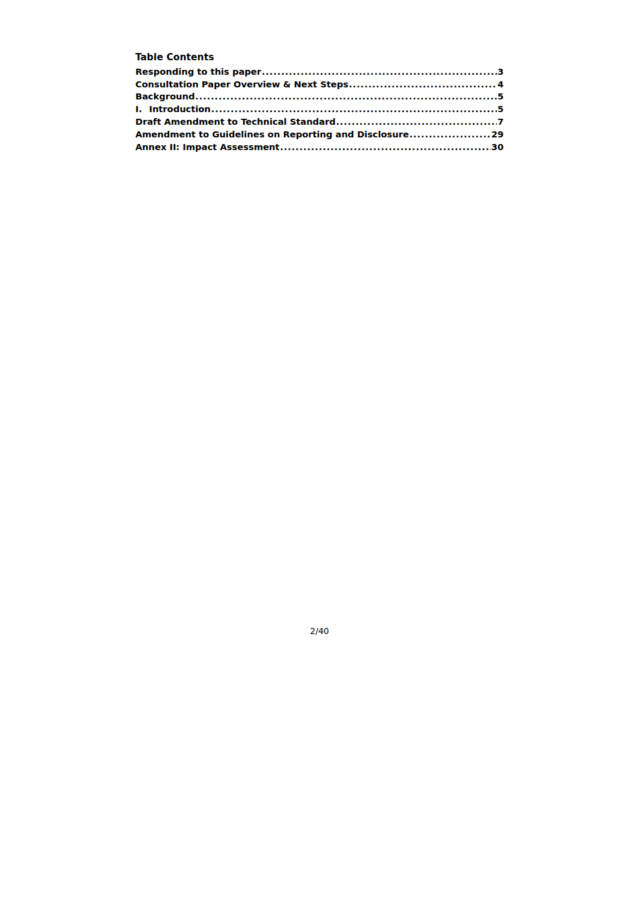Table Contents
Responding to this paper ................................................................................ 3
Consultation Paper Overview & Next Steps ....................................................... 4
Background ................................................................................................. 5
I. Introduction ............................................................................................. 5
Draft Amendment to Technical Standard ........................................................... 7
Amendment to Guidelines on Reporting and Disclosure ................................... 29
Annex II: Impact Assessment ......................................................................... 30
2/40